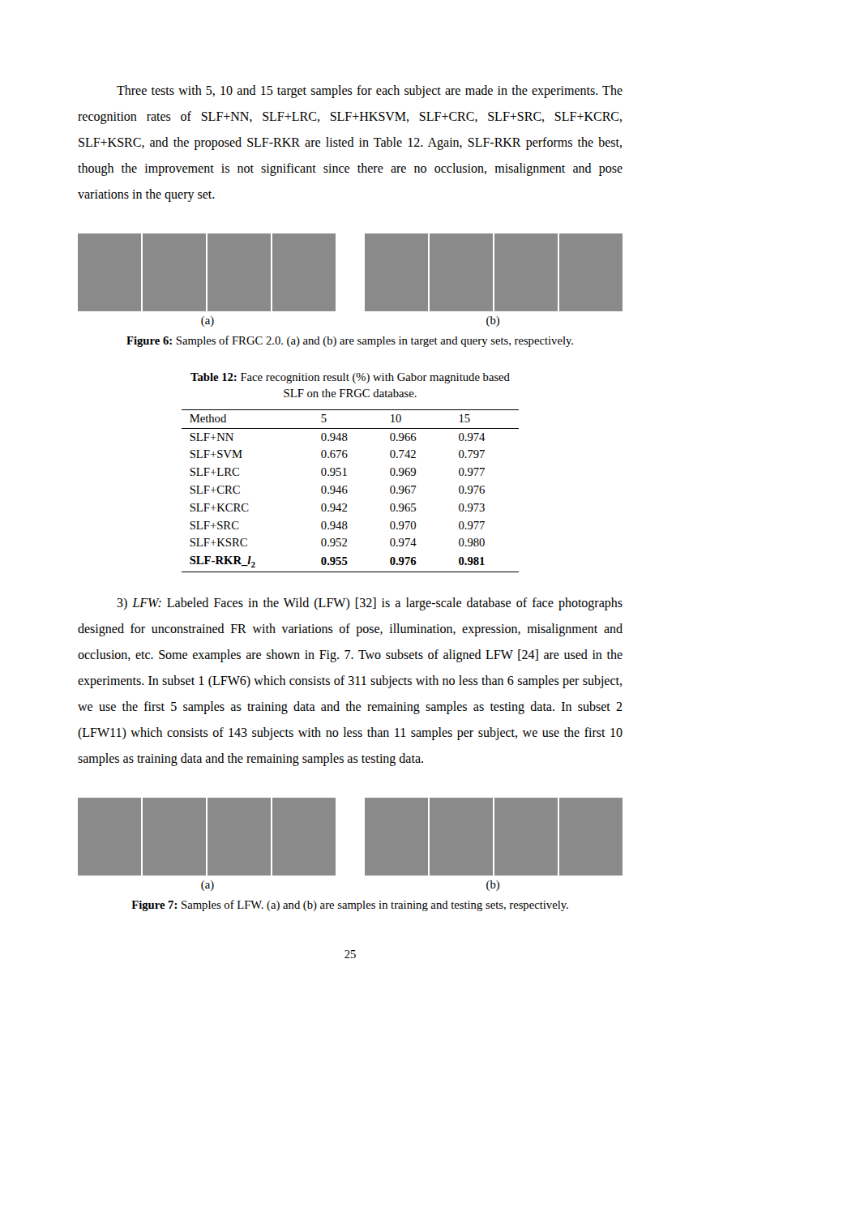Three tests with 5, 10 and 15 target samples for each subject are made in the experiments. The recognition rates of SLF+NN, SLF+LRC, SLF+HKSVM, SLF+CRC, SLF+SRC, SLF+KCRC, SLF+KSRC, and the proposed SLF-RKR are listed in Table 12. Again, SLF-RKR performs the best, though the improvement is not significant since there are no occlusion, misalignment and pose variations in the query set.
(a)
(b)
Figure 6: Samples of FRGC 2.0. (a) and (b) are samples in target and query sets, respectively.
Table 12: Face recognition result (%) with Gabor magnitude based SLF on the FRGC database.
| Method | 5 | 10 | 15 |
| --- | --- | --- | --- |
| SLF+NN | 0.948 | 0.966 | 0.974 |
| SLF+SVM | 0.676 | 0.742 | 0.797 |
| SLF+LRC | 0.951 | 0.969 | 0.977 |
| SLF+CRC | 0.946 | 0.967 | 0.976 |
| SLF+KCRC | 0.942 | 0.965 | 0.973 |
| SLF+SRC | 0.948 | 0.970 | 0.977 |
| SLF+KSRC | 0.952 | 0.974 | 0.980 |
| SLF-RKR_ l 2 | 0.955 | 0.976 | 0.981 |
3) LFW: Labeled Faces in the Wild (LFW) [32] is a large-scale database of face photographs designed for unconstrained FR with variations of pose, illumination, expression, misalignment and occlusion, etc. Some examples are shown in Fig. 7. Two subsets of aligned LFW [24] are used in the experiments. In subset 1 (LFW6) which consists of 311 subjects with no less than 6 samples per subject, we use the first 5 samples as training data and the remaining samples as testing data. In subset 2 (LFW11) which consists of 143 subjects with no less than 11 samples per subject, we use the first 10 samples as training data and the remaining samples as testing data.
(a)
(b)
Figure 7: Samples of LFW. (a) and (b) are samples in training and testing sets, respectively.
25